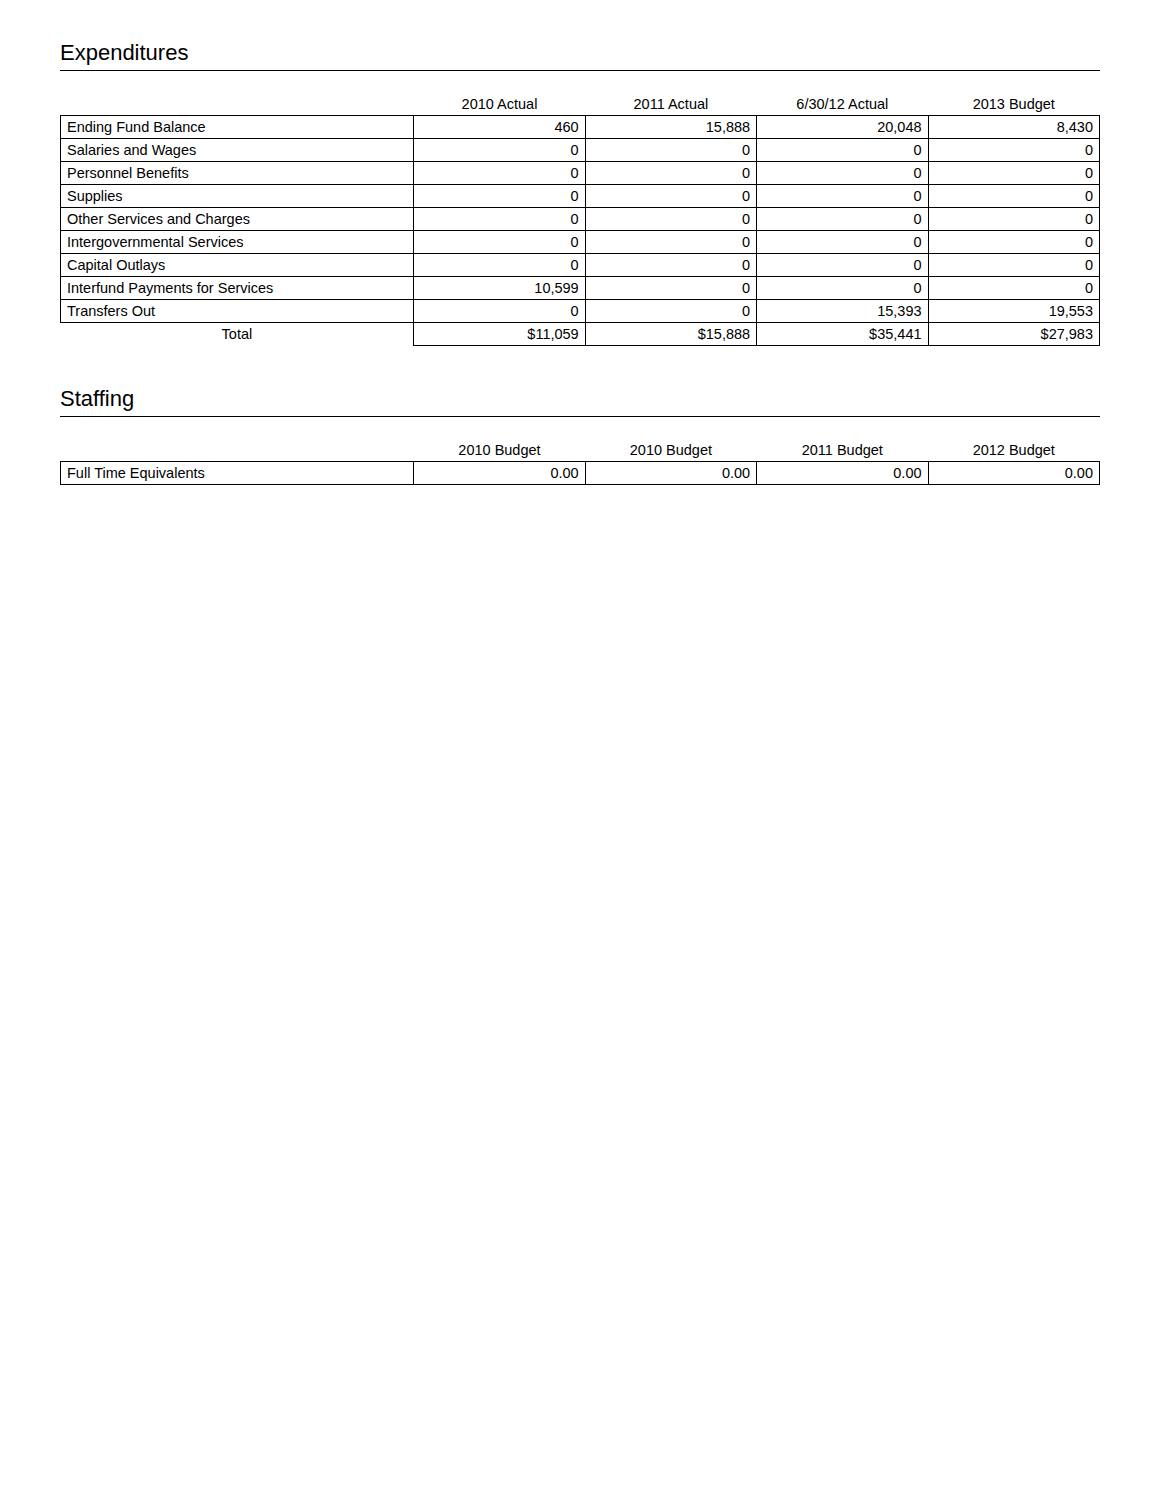Expenditures
| | 2010 Actual | 2011 Actual | 6/30/12 Actual | 2013 Budget |
| --- | --- | --- | --- | --- |
| Ending Fund Balance | 460 | 15,888 | 20,048 | 8,430 |
| Salaries and Wages | 0 | 0 | 0 | 0 |
| Personnel Benefits | 0 | 0 | 0 | 0 |
| Supplies | 0 | 0 | 0 | 0 |
| Other Services and Charges | 0 | 0 | 0 | 0 |
| Intergovernmental Services | 0 | 0 | 0 | 0 |
| Capital Outlays | 0 | 0 | 0 | 0 |
| Interfund Payments for Services | 10,599 | 0 | 0 | 0 |
| Transfers Out | 0 | 0 | 15,393 | 19,553 |
| Total | $11,059 | $15,888 | $35,441 | $27,983 |
Staffing
| | 2010 Budget | 2010 Budget | 2011 Budget | 2012 Budget |
| --- | --- | --- | --- | --- |
| Full Time Equivalents | 0.00 | 0.00 | 0.00 | 0.00 |